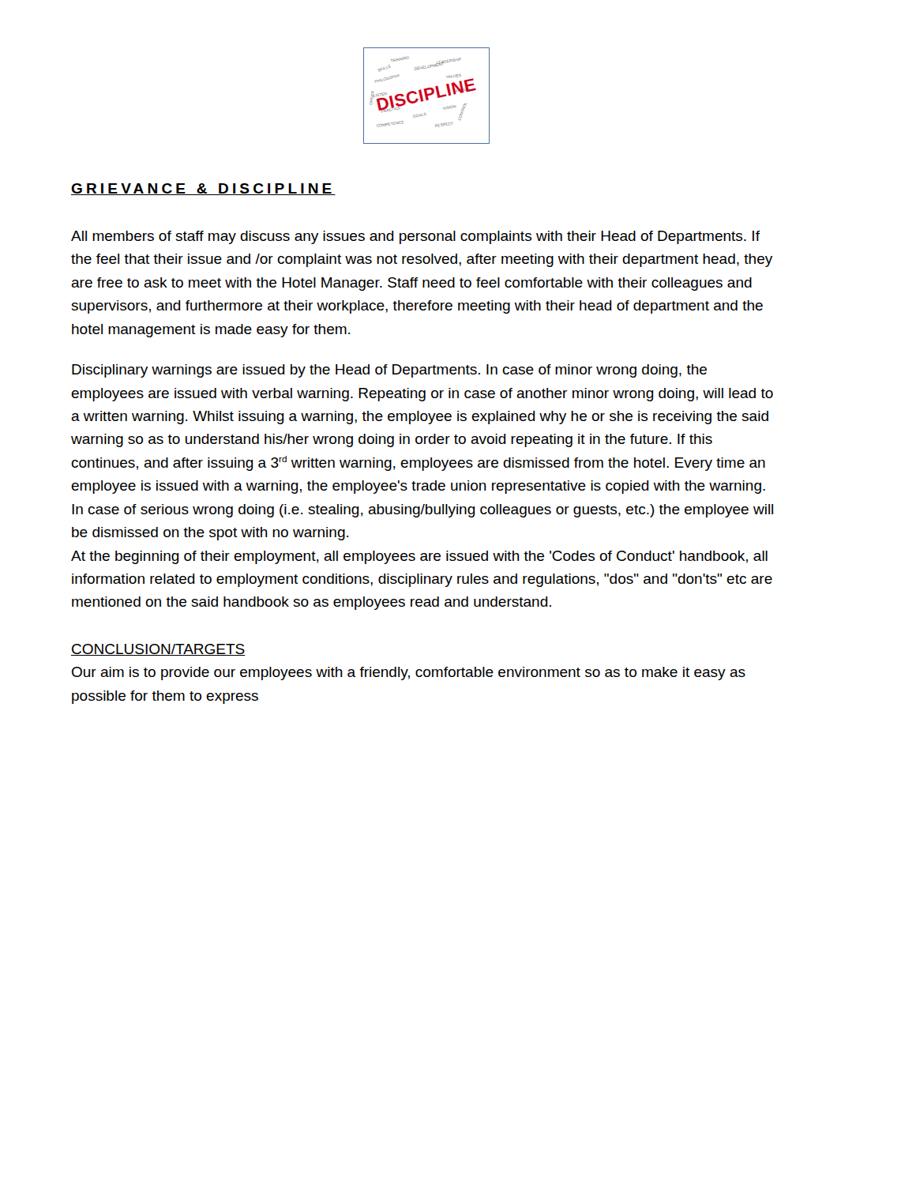TRAINING LEADERSHIP SKILLS DEVELOPMENT PHILOSOPHY VALUES LISTEN FOCUS PRACTICE GOALS VISION COMPETENCE RESPECT CONTROL ORDER DISCIPLINE
Grievance & Discipline
All members of staff may discuss any issues and personal complaints with their Head of Departments. If the feel that their issue and /or complaint was not resolved, after meeting with their department head, they are free to ask to meet with the Hotel Manager. Staff need to feel comfortable with their colleagues and supervisors, and furthermore at their workplace, therefore meeting with their head of department and the hotel management is made easy for them.
Disciplinary warnings are issued by the Head of Departments. In case of minor wrong doing, the employees are issued with verbal warning. Repeating or in case of another minor wrong doing, will lead to a written warning. Whilst issuing a warning, the employee is explained why he or she is receiving the said warning so as to understand his/her wrong doing in order to avoid repeating it in the future. If this continues, and after issuing a 3rd written warning, employees are dismissed from the hotel. Every time an employee is issued with a warning, the employee's trade union representative is copied with the warning.
In case of serious wrong doing (i.e. stealing, abusing/bullying colleagues or guests, etc.) the employee will be dismissed on the spot with no warning.
At the beginning of their employment, all employees are issued with the 'Codes of Conduct' handbook, all information related to employment conditions, disciplinary rules and regulations, "dos" and "don'ts" etc are mentioned on the said handbook so as employees read and understand.
CONCLUSION/TARGETS
Our aim is to provide our employees with a friendly, comfortable environment so as to make it easy as possible for them to express